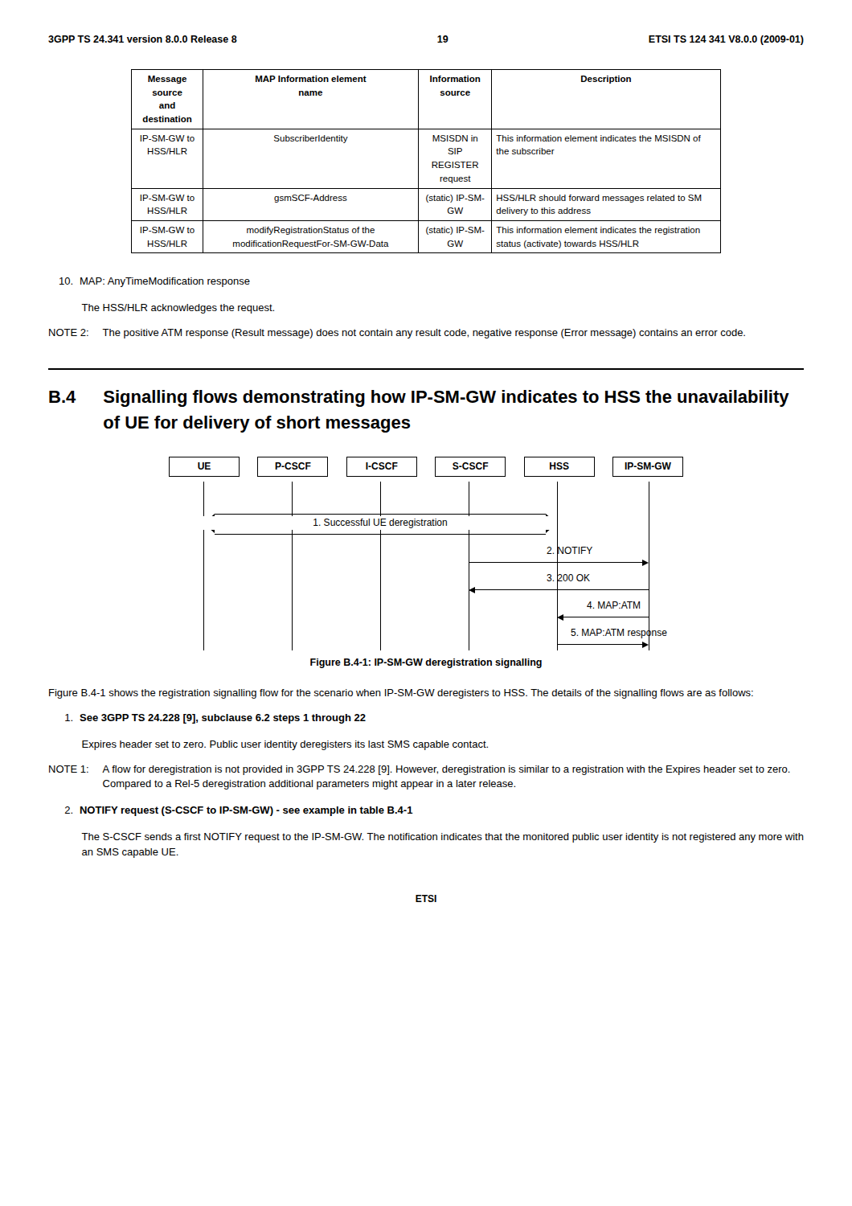3GPP TS 24.341 version 8.0.0 Release 8
19
ETSI TS 124 341 V8.0.0 (2009-01)
| Message source and destination | MAP Information element name | Information source | Description |
| --- | --- | --- | --- |
| IP-SM-GW to HSS/HLR | SubscriberIdentity | MSISDN in SIP REGISTER request | This information element indicates the MSISDN of the subscriber |
| IP-SM-GW to HSS/HLR | gsmSCF-Address | (static) IP-SM-GW | HSS/HLR should forward messages related to SM delivery to this address |
| IP-SM-GW to HSS/HLR | modifyRegistrationStatus of the modificationRequestFor-SM-GW-Data | (static) IP-SM-GW | This information element indicates the registration status (activate) towards HSS/HLR |
10. MAP: AnyTimeModification response
The HSS/HLR acknowledges the request.
NOTE 2: The positive ATM response (Result message) does not contain any result code, negative response (Error message) contains an error code.
B.4 Signalling flows demonstrating how IP-SM-GW indicates to HSS the unavailability of UE for delivery of short messages
UE
P-CSCF
I-CSCF
S-CSCF
HSS
IP-SM-GW
1. Successful UE deregistration
2. NOTIFY
3. 200 OK
4. MAP:ATM
5. MAP:ATM response
Figure B.4-1: IP-SM-GW deregistration signalling
Figure B.4-1 shows the registration signalling flow for the scenario when IP-SM-GW deregisters to HSS. The details of the signalling flows are as follows:
1. See 3GPP TS 24.228 [9], subclause 6.2 steps 1 through 22
Expires header set to zero. Public user identity deregisters its last SMS capable contact.
NOTE 1: A flow for deregistration is not provided in 3GPP TS 24.228 [9]. However, deregistration is similar to a registration with the Expires header set to zero. Compared to a Rel-5 deregistration additional parameters might appear in a later release.
2. NOTIFY request (S-CSCF to IP-SM-GW) - see example in table B.4-1
The S-CSCF sends a first NOTIFY request to the IP-SM-GW. The notification indicates that the monitored public user identity is not registered any more with an SMS capable UE.
ETSI